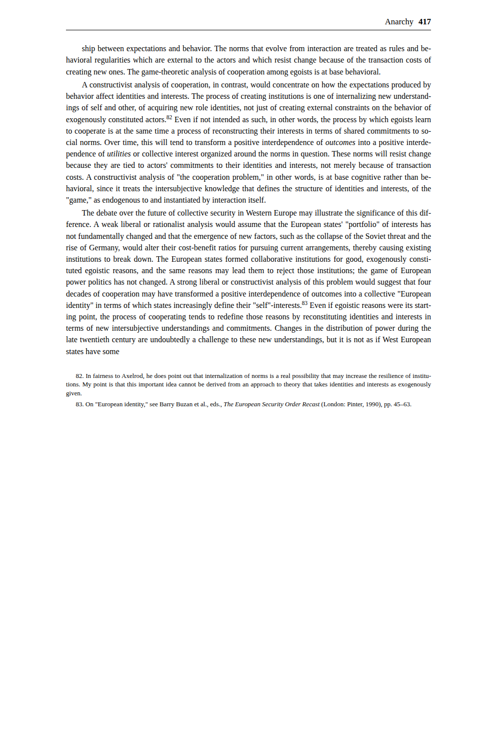Anarchy 417
ship between expectations and behavior. The norms that evolve from interaction are treated as rules and behavioral regularities which are external to the actors and which resist change because of the transaction costs of creating new ones. The game-theoretic analysis of cooperation among egoists is at base behavioral.
A constructivist analysis of cooperation, in contrast, would concentrate on how the expectations produced by behavior affect identities and interests. The process of creating institutions is one of internalizing new understandings of self and other, of acquiring new role identities, not just of creating external constraints on the behavior of exogenously constituted actors.82 Even if not intended as such, in other words, the process by which egoists learn to cooperate is at the same time a process of reconstructing their interests in terms of shared commitments to social norms. Over time, this will tend to transform a positive interdependence of outcomes into a positive interdependence of utilities or collective interest organized around the norms in question. These norms will resist change because they are tied to actors' commitments to their identities and interests, not merely because of transaction costs. A constructivist analysis of "the cooperation problem," in other words, is at base cognitive rather than behavioral, since it treats the intersubjective knowledge that defines the structure of identities and interests, of the "game," as endogenous to and instantiated by interaction itself.
The debate over the future of collective security in Western Europe may illustrate the significance of this difference. A weak liberal or rationalist analysis would assume that the European states' "portfolio" of interests has not fundamentally changed and that the emergence of new factors, such as the collapse of the Soviet threat and the rise of Germany, would alter their cost-benefit ratios for pursuing current arrangements, thereby causing existing institutions to break down. The European states formed collaborative institutions for good, exogenously constituted egoistic reasons, and the same reasons may lead them to reject those institutions; the game of European power politics has not changed. A strong liberal or constructivist analysis of this problem would suggest that four decades of cooperation may have transformed a positive interdependence of outcomes into a collective "European identity" in terms of which states increasingly define their "self"-interests.83 Even if egoistic reasons were its starting point, the process of cooperating tends to redefine those reasons by reconstituting identities and interests in terms of new intersubjective understandings and commitments. Changes in the distribution of power during the late twentieth century are undoubtedly a challenge to these new understandings, but it is not as if West European states have some
82. In fairness to Axelrod, he does point out that internalization of norms is a real possibility that may increase the resilience of institutions. My point is that this important idea cannot be derived from an approach to theory that takes identities and interests as exogenously given.
83. On "European identity," see Barry Buzan et al., eds., The European Security Order Recast (London: Pinter, 1990), pp. 45–63.